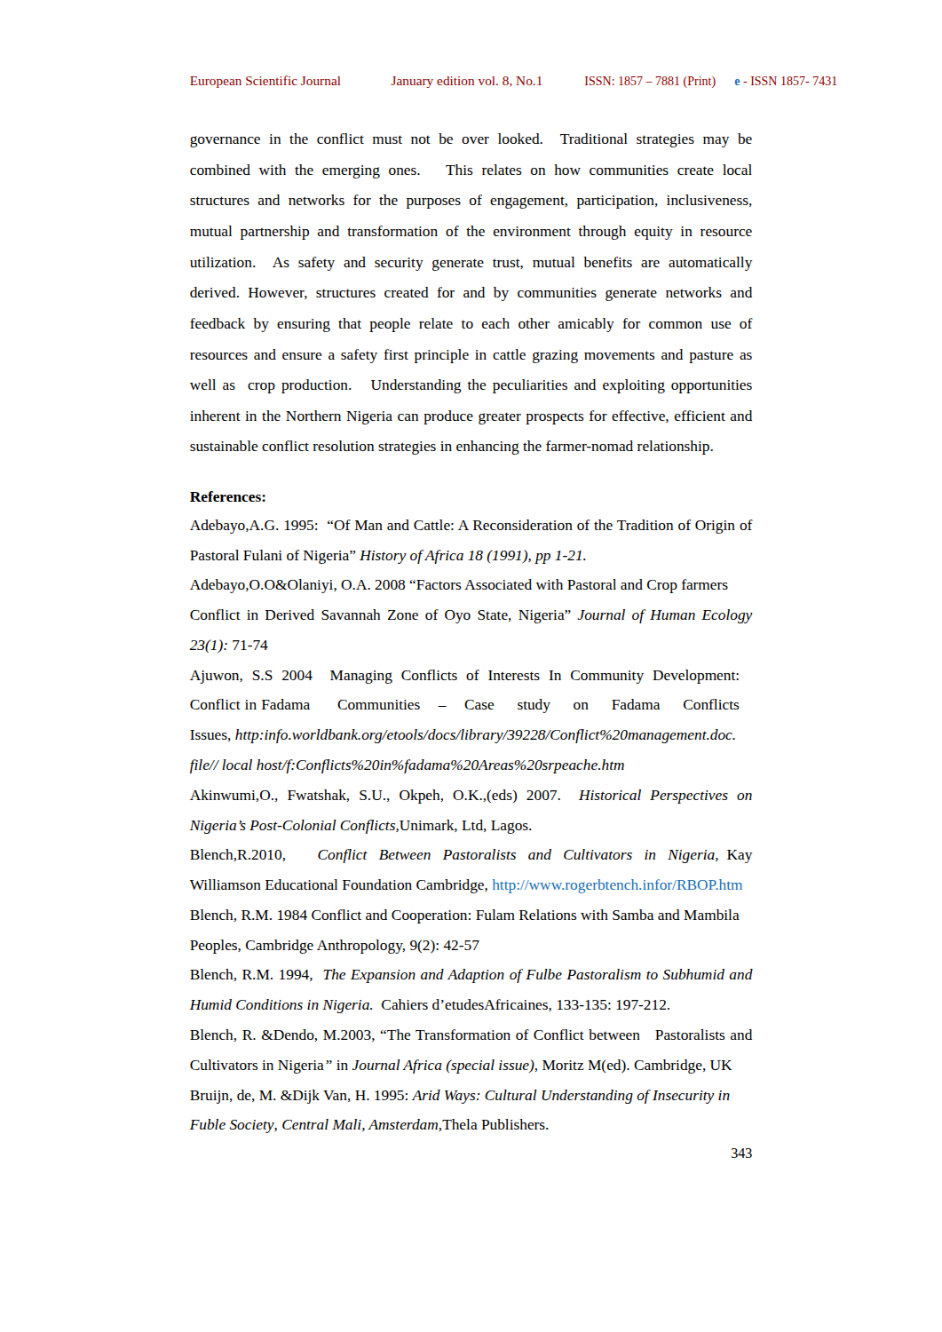European Scientific Journal January edition vol. 8, No.1 ISSN: 1857 – 7881 (Print) e - ISSN 1857- 7431
governance in the conflict must not be over looked. Traditional strategies may be combined with the emerging ones. This relates on how communities create local structures and networks for the purposes of engagement, participation, inclusiveness, mutual partnership and transformation of the environment through equity in resource utilization. As safety and security generate trust, mutual benefits are automatically derived. However, structures created for and by communities generate networks and feedback by ensuring that people relate to each other amicably for common use of resources and ensure a safety first principle in cattle grazing movements and pasture as well as crop production. Understanding the peculiarities and exploiting opportunities inherent in the Northern Nigeria can produce greater prospects for effective, efficient and sustainable conflict resolution strategies in enhancing the farmer-nomad relationship.
References:
Adebayo,A.G. 1995: “Of Man and Cattle: A Reconsideration of the Tradition of Origin of Pastoral Fulani of Nigeria” History of Africa 18 (1991), pp 1-21.
Adebayo,O.O&Olaniyi, O.A. 2008 “Factors Associated with Pastoral and Crop farmers
Conflict in Derived Savannah Zone of Oyo State, Nigeria” Journal of Human Ecology 23(1): 71-74
Ajuwon, S.S 2004 Managing Conflicts of Interests In Community Development: Conflict in Fadama Communities – Case study on Fadama Conflicts Issues, http:info.worldbank.org/etools/docs/library/39228/Conflict%20management.doc.
file// local host/f:Conflicts%20in%fadama%20Areas%20srpeache.htm
Akinwumi,O., Fwatshak, S.U., Okpeh, O.K.,(eds) 2007. Historical Perspectives on Nigeria’s Post-Colonial Conflicts, Unimark, Ltd, Lagos.
Blench,R.2010, Conflict Between Pastoralists and Cultivators in Nigeria, Kay Williamson Educational Foundation Cambridge, http://www.rogerbtench.infor/RBOP.htm
Blench, R.M. 1984 Conflict and Cooperation: Fulam Relations with Samba and Mambila
Peoples, Cambridge Anthropology, 9(2): 42-57
Blench, R.M. 1994, The Expansion and Adaption of Fulbe Pastoralism to Subhumid and Humid Conditions in Nigeria. Cahiers d’etudesAfricaines, 133-135: 197-212.
Blench, R. &Dendo, M.2003, “The Transformation of Conflict between Pastoralists and Cultivators in Nigeria” in Journal Africa (special issue), Moritz M(ed). Cambridge, UK
Bruijn, de, M. &Dijk Van, H. 1995: Arid Ways: Cultural Understanding of Insecurity in
Fuble Society, Central Mali, Amsterdam, Thela Publishers.
343